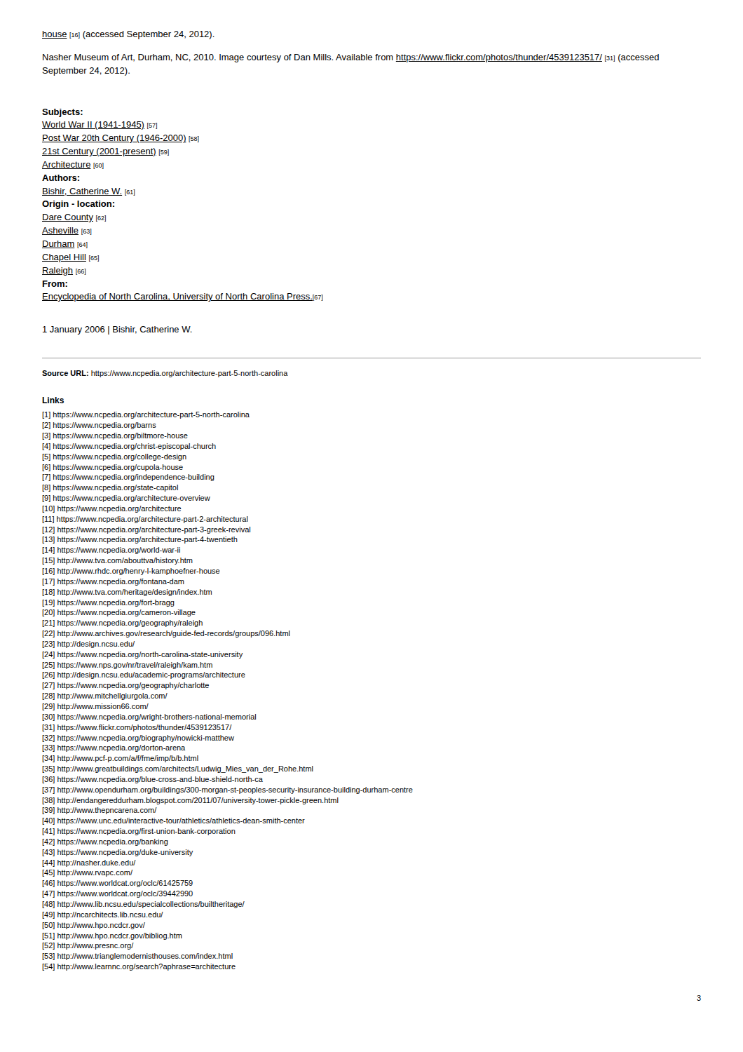house [16] (accessed September 24, 2012).
Nasher Museum of Art, Durham, NC, 2010. Image courtesy of Dan Mills. Available from https://www.flickr.com/photos/thunder/4539123517/ [31] (accessed September 24, 2012).
Subjects:
World War II (1941-1945) [57]
Post War 20th Century (1946-2000) [58]
21st Century (2001-present) [59]
Architecture [60]
Authors:
Bishir, Catherine W. [61]
Origin - location:
Dare County [62]
Asheville [63]
Durham [64]
Chapel Hill [65]
Raleigh [66]
From:
Encyclopedia of North Carolina, University of North Carolina Press.[67]
1 January 2006 | Bishir, Catherine W.
Source URL: https://www.ncpedia.org/architecture-part-5-north-carolina
Links
[1] https://www.ncpedia.org/architecture-part-5-north-carolina
[2] https://www.ncpedia.org/barns
[3] https://www.ncpedia.org/biltmore-house
[4] https://www.ncpedia.org/christ-episcopal-church
[5] https://www.ncpedia.org/college-design
[6] https://www.ncpedia.org/cupola-house
[7] https://www.ncpedia.org/independence-building
[8] https://www.ncpedia.org/state-capitol
[9] https://www.ncpedia.org/architecture-overview
[10] https://www.ncpedia.org/architecture
[11] https://www.ncpedia.org/architecture-part-2-architectural
[12] https://www.ncpedia.org/architecture-part-3-greek-revival
[13] https://www.ncpedia.org/architecture-part-4-twentieth
[14] https://www.ncpedia.org/world-war-ii
[15] http://www.tva.com/abouttva/history.htm
[16] http://www.rhdc.org/henry-l-kamphoefner-house
[17] https://www.ncpedia.org/fontana-dam
[18] http://www.tva.com/heritage/design/index.htm
[19] https://www.ncpedia.org/fort-bragg
[20] https://www.ncpedia.org/cameron-village
[21] https://www.ncpedia.org/geography/raleigh
[22] http://www.archives.gov/research/guide-fed-records/groups/096.html
[23] http://design.ncsu.edu/
[24] https://www.ncpedia.org/north-carolina-state-university
[25] https://www.nps.gov/nr/travel/raleigh/kam.htm
[26] http://design.ncsu.edu/academic-programs/architecture
[27] https://www.ncpedia.org/geography/charlotte
[28] http://www.mitchellgiurgola.com/
[29] http://www.mission66.com/
[30] https://www.ncpedia.org/wright-brothers-national-memorial
[31] https://www.flickr.com/photos/thunder/4539123517/
[32] https://www.ncpedia.org/biography/nowicki-matthew
[33] https://www.ncpedia.org/dorton-arena
[34] http://www.pcf-p.com/a/f/fme/imp/b/b.html
[35] http://www.greatbuildings.com/architects/Ludwig_Mies_van_der_Rohe.html
[36] https://www.ncpedia.org/blue-cross-and-blue-shield-north-ca
[37] http://www.opendurham.org/buildings/300-morgan-st-peoples-security-insurance-building-durham-centre
[38] http://endangereddurham.blogspot.com/2011/07/university-tower-pickle-green.html
[39] http://www.thepncarena.com/
[40] https://www.unc.edu/interactive-tour/athletics/athletics-dean-smith-center
[41] https://www.ncpedia.org/first-union-bank-corporation
[42] https://www.ncpedia.org/banking
[43] https://www.ncpedia.org/duke-university
[44] http://nasher.duke.edu/
[45] http://www.rvapc.com/
[46] https://www.worldcat.org/oclc/61425759
[47] https://www.worldcat.org/oclc/39442990
[48] http://www.lib.ncsu.edu/specialcollections/builtheritage/
[49] http://ncarchitects.lib.ncsu.edu/
[50] http://www.hpo.ncdcr.gov/
[51] http://www.hpo.ncdcr.gov/bibliog.htm
[52] http://www.presnc.org/
[53] http://www.trianglemodernisthouses.com/index.html
[54] http://www.learnnc.org/search?aphrase=architecture
3